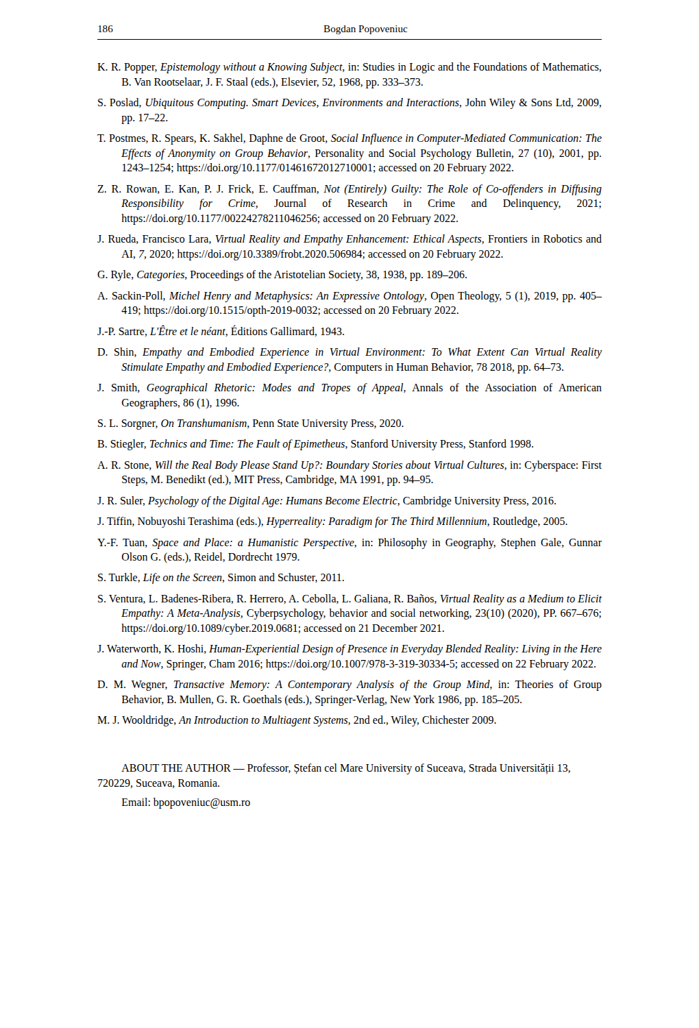186 Bogdan Popoveniuc
K. R. Popper, Epistemology without a Knowing Subject, in: Studies in Logic and the Foundations of Mathematics, B. Van Rootselaar, J. F. Staal (eds.), Elsevier, 52, 1968, pp. 333–373.
S. Poslad, Ubiquitous Computing. Smart Devices, Environments and Interactions, John Wiley & Sons Ltd, 2009, pp. 17–22.
T. Postmes, R. Spears, K. Sakhel, Daphne de Groot, Social Influence in Computer-Mediated Communication: The Effects of Anonymity on Group Behavior, Personality and Social Psychology Bulletin, 27 (10), 2001, pp. 1243–1254; https://doi.org/10.1177/01461672012710001; accessed on 20 February 2022.
Z. R. Rowan, E. Kan, P. J. Frick, E. Cauffman, Not (Entirely) Guilty: The Role of Co-offenders in Diffusing Responsibility for Crime, Journal of Research in Crime and Delinquency, 2021; https://doi.org/10.1177/00224278211046256; accessed on 20 February 2022.
J. Rueda, Francisco Lara, Virtual Reality and Empathy Enhancement: Ethical Aspects, Frontiers in Robotics and AI, 7, 2020; https://doi.org/10.3389/frobt.2020.506984; accessed on 20 February 2022.
G. Ryle, Categories, Proceedings of the Aristotelian Society, 38, 1938, pp. 189–206.
A. Sackin-Poll, Michel Henry and Metaphysics: An Expressive Ontology, Open Theology, 5 (1), 2019, pp. 405–419; https://doi.org/10.1515/opth-2019-0032; accessed on 20 February 2022.
J.-P. Sartre, L'Être et le néant, Éditions Gallimard, 1943.
D. Shin, Empathy and Embodied Experience in Virtual Environment: To What Extent Can Virtual Reality Stimulate Empathy and Embodied Experience?, Computers in Human Behavior, 78 2018, pp. 64–73.
J. Smith, Geographical Rhetoric: Modes and Tropes of Appeal, Annals of the Association of American Geographers, 86 (1), 1996.
S. L. Sorgner, On Transhumanism, Penn State University Press, 2020.
B. Stiegler, Technics and Time: The Fault of Epimetheus, Stanford University Press, Stanford 1998.
A. R. Stone, Will the Real Body Please Stand Up?: Boundary Stories about Virtual Cultures, in: Cyberspace: First Steps, M. Benedikt (ed.), MIT Press, Cambridge, MA 1991, pp. 94–95.
J. R. Suler, Psychology of the Digital Age: Humans Become Electric, Cambridge University Press, 2016.
J. Tiffin, Nobuyoshi Terashima (eds.), Hyperreality: Paradigm for The Third Millennium, Routledge, 2005.
Y.-F. Tuan, Space and Place: a Humanistic Perspective, in: Philosophy in Geography, Stephen Gale, Gunnar Olson G. (eds.), Reidel, Dordrecht 1979.
S. Turkle, Life on the Screen, Simon and Schuster, 2011.
S. Ventura, L. Badenes-Ribera, R. Herrero, A. Cebolla, L. Galiana, R. Baños, Virtual Reality as a Medium to Elicit Empathy: A Meta-Analysis, Cyberpsychology, behavior and social networking, 23(10) (2020), PP. 667–676; https://doi.org/10.1089/cyber.2019.0681; accessed on 21 December 2021.
J. Waterworth, K. Hoshi, Human-Experiential Design of Presence in Everyday Blended Reality: Living in the Here and Now, Springer, Cham 2016; https://doi.org/10.1007/978-3-319-30334-5; accessed on 22 February 2022.
D. M. Wegner, Transactive Memory: A Contemporary Analysis of the Group Mind, in: Theories of Group Behavior, B. Mullen, G. R. Goethals (eds.), Springer-Verlag, New York 1986, pp. 185–205.
M. J. Wooldridge, An Introduction to Multiagent Systems, 2nd ed., Wiley, Chichester 2009.
ABOUT THE AUTHOR — Professor, Ștefan cel Mare University of Suceava, Strada Universității 13, 720229, Suceava, Romania.
Email: bpopoveniuc@usm.ro